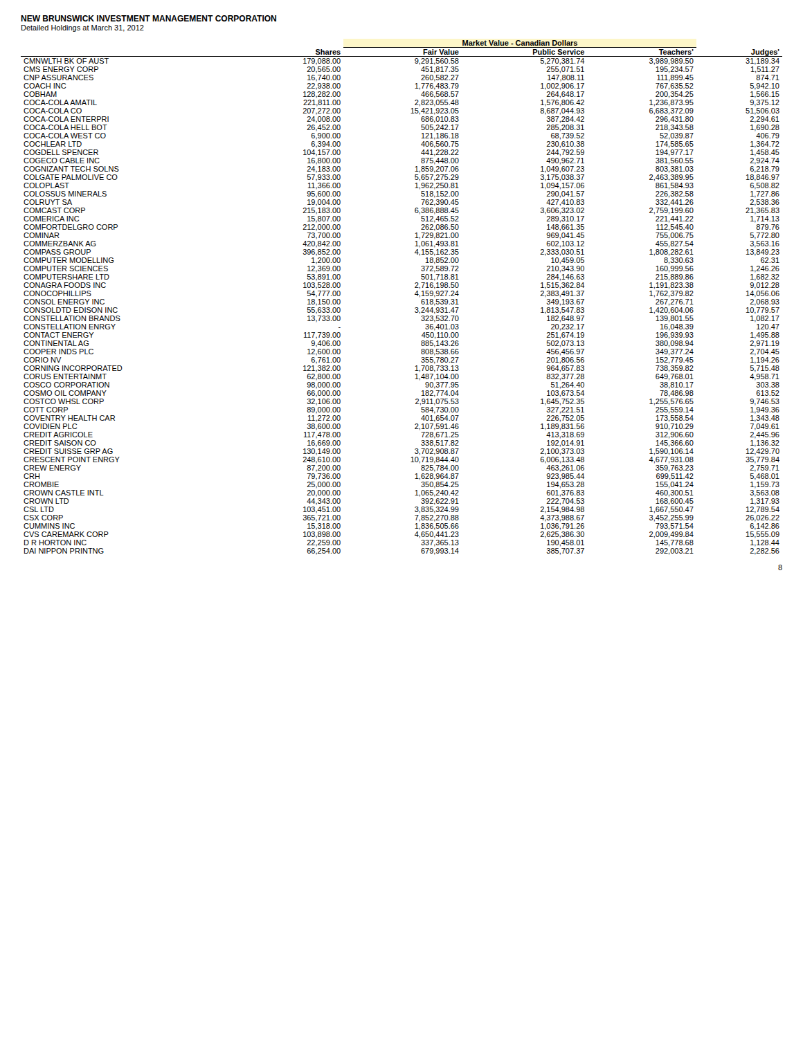New Brunswick Investment Management Corporation
Detailed Holdings at March 31, 2012
| | | Market Value - Canadian Dollars |
| --- | --- | --- |
| | Shares | Fair Value | Public Service | Teachers' | Judges' |
| CMNWLTH BK OF AUST | 179,088.00 | 9,291,560.58 | 5,270,381.74 | 3,989,989.50 | 31,189.34 |
| CMS ENERGY CORP | 20,565.00 | 451,817.35 | 255,071.51 | 195,234.57 | 1,511.27 |
| CNP ASSURANCES | 16,740.00 | 260,582.27 | 147,808.11 | 111,899.45 | 874.71 |
| COACH INC | 22,938.00 | 1,776,483.79 | 1,002,906.17 | 767,635.52 | 5,942.10 |
| COBHAM | 128,282.00 | 466,568.57 | 264,648.17 | 200,354.25 | 1,566.15 |
| COCA-COLA AMATIL | 221,811.00 | 2,823,055.48 | 1,576,806.42 | 1,236,873.95 | 9,375.12 |
| COCA-COLA CO | 207,272.00 | 15,421,923.05 | 8,687,044.93 | 6,683,372.09 | 51,506.03 |
| COCA-COLA ENTERPRI | 24,008.00 | 686,010.83 | 387,284.42 | 296,431.80 | 2,294.61 |
| COCA-COLA HELL BOT | 26,452.00 | 505,242.17 | 285,208.31 | 218,343.58 | 1,690.28 |
| COCA-COLA WEST CO | 6,900.00 | 121,186.18 | 68,739.52 | 52,039.87 | 406.79 |
| COCHLEAR LTD | 6,394.00 | 406,560.75 | 230,610.38 | 174,585.65 | 1,364.72 |
| COGDELL SPENCER | 104,157.00 | 441,228.22 | 244,792.59 | 194,977.17 | 1,458.45 |
| COGECO CABLE INC | 16,800.00 | 875,448.00 | 490,962.71 | 381,560.55 | 2,924.74 |
| COGNIZANT TECH SOLNS | 24,183.00 | 1,859,207.06 | 1,049,607.23 | 803,381.03 | 6,218.79 |
| COLGATE PALMOLIVE CO | 57,933.00 | 5,657,275.29 | 3,175,038.37 | 2,463,389.95 | 18,846.97 |
| COLOPLAST | 11,366.00 | 1,962,250.81 | 1,094,157.06 | 861,584.93 | 6,508.82 |
| COLOSSUS MINERALS | 95,600.00 | 518,152.00 | 290,041.57 | 226,382.58 | 1,727.86 |
| COLRUYT SA | 19,004.00 | 762,390.45 | 427,410.83 | 332,441.26 | 2,538.36 |
| COMCAST CORP | 215,183.00 | 6,386,888.45 | 3,606,323.02 | 2,759,199.60 | 21,365.83 |
| COMERICA INC | 15,807.00 | 512,465.52 | 289,310.17 | 221,441.22 | 1,714.13 |
| COMFORTDELGRO CORP | 212,000.00 | 262,086.50 | 148,661.35 | 112,545.40 | 879.76 |
| COMINAR | 73,700.00 | 1,729,821.00 | 969,041.45 | 755,006.75 | 5,772.80 |
| COMMERZBANK AG | 420,842.00 | 1,061,493.81 | 602,103.12 | 455,827.54 | 3,563.16 |
| COMPASS GROUP | 396,852.00 | 4,155,162.35 | 2,333,030.51 | 1,808,282.61 | 13,849.23 |
| COMPUTER MODELLING | 1,200.00 | 18,852.00 | 10,459.05 | 8,330.63 | 62.31 |
| COMPUTER SCIENCES | 12,369.00 | 372,589.72 | 210,343.90 | 160,999.56 | 1,246.26 |
| COMPUTERSHARE LTD | 53,891.00 | 501,718.81 | 284,146.63 | 215,889.86 | 1,682.32 |
| CONAGRA FOODS INC | 103,528.00 | 2,716,198.50 | 1,515,362.84 | 1,191,823.38 | 9,012.28 |
| CONOCOPHILLIPS | 54,777.00 | 4,159,927.24 | 2,383,491.37 | 1,762,379.82 | 14,056.06 |
| CONSOL ENERGY INC | 18,150.00 | 618,539.31 | 349,193.67 | 267,276.71 | 2,068.93 |
| CONSOLDTD EDISON INC | 55,633.00 | 3,244,931.47 | 1,813,547.83 | 1,420,604.06 | 10,779.57 |
| CONSTELLATION BRANDS | 13,733.00 | 323,532.70 | 182,648.97 | 139,801.55 | 1,082.17 |
| CONSTELLATION ENRGY | - | 36,401.03 | 20,232.17 | 16,048.39 | 120.47 |
| CONTACT ENERGY | 117,739.00 | 450,110.00 | 251,674.19 | 196,939.93 | 1,495.88 |
| CONTINENTAL AG | 9,406.00 | 885,143.26 | 502,073.13 | 380,098.94 | 2,971.19 |
| COOPER INDS PLC | 12,600.00 | 808,538.66 | 456,456.97 | 349,377.24 | 2,704.45 |
| CORIO NV | 6,761.00 | 355,780.27 | 201,806.56 | 152,779.45 | 1,194.26 |
| CORNING INCORPORATED | 121,382.00 | 1,708,733.13 | 964,657.83 | 738,359.82 | 5,715.48 |
| CORUS ENTERTAINMT | 62,800.00 | 1,487,104.00 | 832,377.28 | 649,768.01 | 4,958.71 |
| COSCO CORPORATION | 98,000.00 | 90,377.95 | 51,264.40 | 38,810.17 | 303.38 |
| COSMO OIL COMPANY | 66,000.00 | 182,774.04 | 103,673.54 | 78,486.98 | 613.52 |
| COSTCO WHSL CORP | 32,106.00 | 2,911,075.53 | 1,645,752.35 | 1,255,576.65 | 9,746.53 |
| COTT CORP | 89,000.00 | 584,730.00 | 327,221.51 | 255,559.14 | 1,949.36 |
| COVENTRY HEALTH CAR | 11,272.00 | 401,654.07 | 226,752.05 | 173,558.54 | 1,343.48 |
| COVIDIEN PLC | 38,600.00 | 2,107,591.46 | 1,189,831.56 | 910,710.29 | 7,049.61 |
| CREDIT AGRICOLE | 117,478.00 | 728,671.25 | 413,318.69 | 312,906.60 | 2,445.96 |
| CREDIT SAISON CO | 16,669.00 | 338,517.82 | 192,014.91 | 145,366.60 | 1,136.32 |
| CREDIT SUISSE GRP AG | 130,149.00 | 3,702,908.87 | 2,100,373.03 | 1,590,106.14 | 12,429.70 |
| CRESCENT POINT ENRGY | 248,610.00 | 10,719,844.40 | 6,006,133.48 | 4,677,931.08 | 35,779.84 |
| CREW ENERGY | 87,200.00 | 825,784.00 | 463,261.06 | 359,763.23 | 2,759.71 |
| CRH | 79,736.00 | 1,628,964.87 | 923,985.44 | 699,511.42 | 5,468.01 |
| CROMBIE | 25,000.00 | 350,854.25 | 194,653.28 | 155,041.24 | 1,159.73 |
| CROWN CASTLE INTL | 20,000.00 | 1,065,240.42 | 601,376.83 | 460,300.51 | 3,563.08 |
| CROWN LTD | 44,343.00 | 392,622.91 | 222,704.53 | 168,600.45 | 1,317.93 |
| CSL LTD | 103,451.00 | 3,835,324.99 | 2,154,984.98 | 1,667,550.47 | 12,789.54 |
| CSX CORP | 365,721.00 | 7,852,270.88 | 4,373,988.67 | 3,452,255.99 | 26,026.22 |
| CUMMINS INC | 15,318.00 | 1,836,505.66 | 1,036,791.26 | 793,571.54 | 6,142.86 |
| CVS CAREMARK CORP | 103,898.00 | 4,650,441.23 | 2,625,386.30 | 2,009,499.84 | 15,555.09 |
| D R HORTON INC | 22,259.00 | 337,365.13 | 190,458.01 | 145,778.68 | 1,128.44 |
| DAI NIPPON PRINTNG | 66,254.00 | 679,993.14 | 385,707.37 | 292,003.21 | 2,282.56 |
8